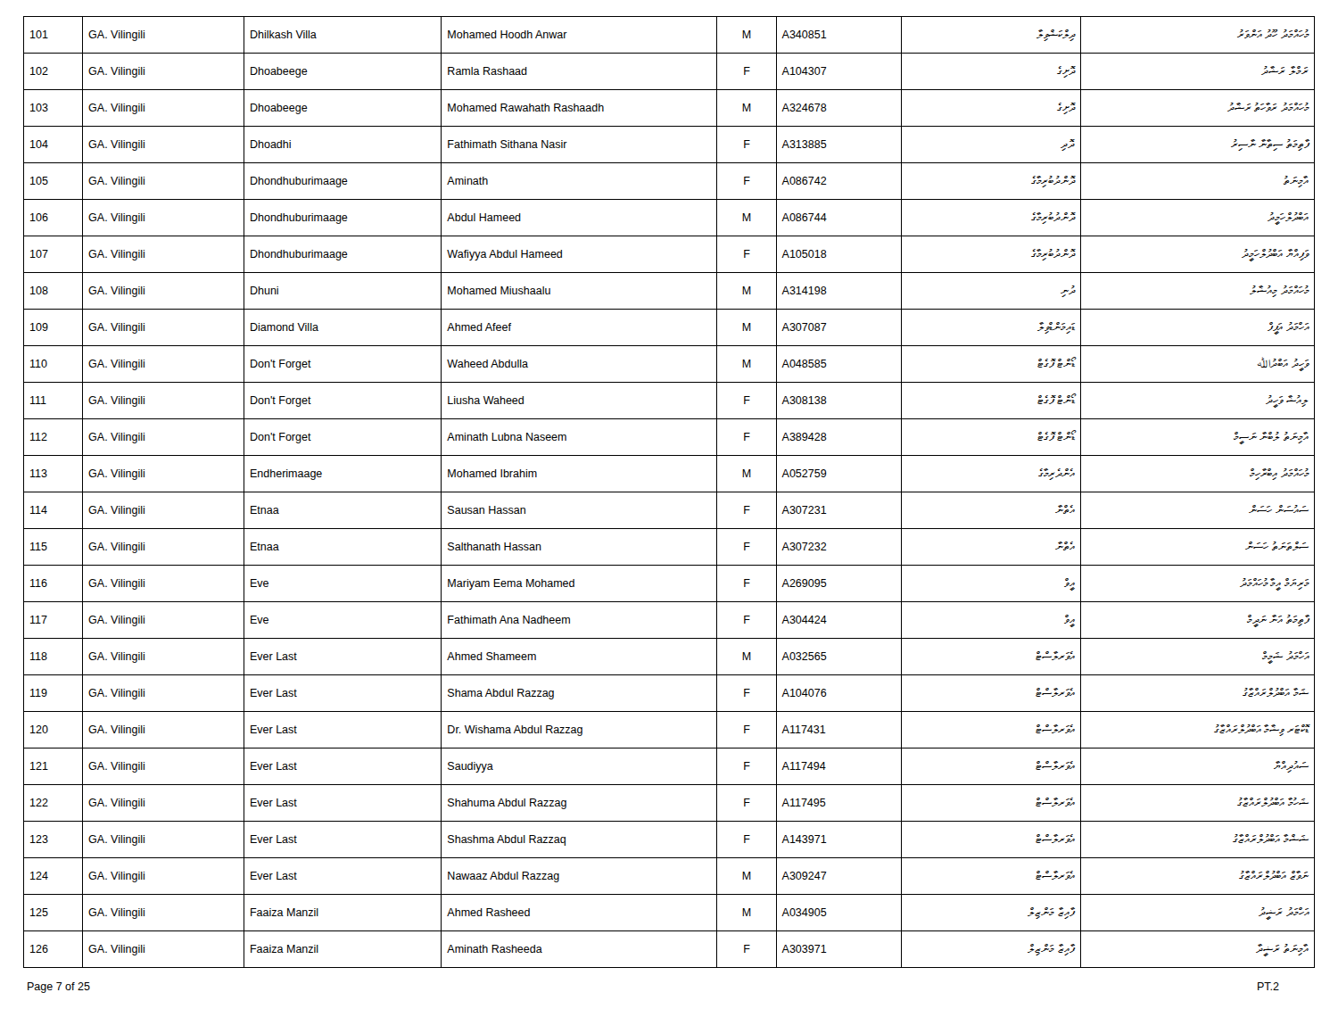| 101 | GA. Vilingili | Dhilkash Villa | Mohamed Hoodh Anwar | M | A340851 | ދިލްކަޝްވިލާ | މުހައްމަދު ހޫދު އަންވަރު |
| 102 | GA. Vilingili | Dhoabeege | Ramla Rashaad | F | A104307 | ދޮށިގެ | ރަމްލާ ރަޝާދު |
| 103 | GA. Vilingili | Dhoabeege | Mohamed Rawahath Rashaadh | M | A324678 | ދޮށިގެ | މުހައްމަދު ރަވާހަތު ރަޝާދު |
| 104 | GA. Vilingili | Dhoadhi | Fathimath Sithana Nasir | F | A313885 | ދޮދި | ފާތިމަތު ސިތާނާ ނާސިރު |
| 105 | GA. Vilingili | Dhondhuburimaage | Aminath | F | A086742 | ދޮންދުބުރިމާގެ | އާމިނަތު |
| 106 | GA. Vilingili | Dhondhuburimaage | Abdul Hameed | M | A086744 | ދޮންދުބުރިމާގެ | އަބްދުލްހަމީދު |
| 107 | GA. Vilingili | Dhondhuburimaage | Wafiyya Abdul Hameed | F | A105018 | ދޮންދުބުރިމާގެ | ވަފިއްޔާ އަބްދުލްހަމީދު |
| 108 | GA. Vilingili | Dhuni | Mohamed Miushaalu | M | A314198 | ދުނި | މުހައްމަދު މިއުޝާލު |
| 109 | GA. Vilingili | Diamond Villa | Ahmed Afeef | M | A307087 | ޑައިމަންޑްވިލާ | އަހްމަދު އަފީފް |
| 110 | GA. Vilingili | Don't Forget | Waheed Abdulla | M | A048585 | ޑޯންޓް ފޮގެޓް | ވަހީދު އަބްދުﷲ |
| 111 | GA. Vilingili | Don't Forget | Liusha Waheed | F | A308138 | ޑޯންޓް ފޮގެޓް | ލިއުޝާ ވަހީދު |
| 112 | GA. Vilingili | Don't Forget | Aminath Lubna Naseem | F | A389428 | ޑޯންޓް ފޮގެޓް | އާމިނަތު ލުބްނާ ނަސީމް |
| 113 | GA. Vilingili | Endherimaage | Mohamed Ibrahim | M | A052759 | އެންދެރިމާގެ | މުހައްމަދު އިބްރާހިމް |
| 114 | GA. Vilingili | Etnaa | Sausan Hassan | F | A307231 | އެތްނާ | ސައުސަން ހަސަން |
| 115 | GA. Vilingili | Etnaa | Salthanath Hassan | F | A307232 | އެތްނާ | ސަލްތަނަތު ހަސަން |
| 116 | GA. Vilingili | Eve | Mariyam Eema Mohamed | F | A269095 | އީވް | މަރިޔަމް އީމާ މުހައްމަދު |
| 117 | GA. Vilingili | Eve | Fathimath Ana Nadheem | F | A304424 | އީވް | ފާތިމަތު އަނާ ނަދީމް |
| 118 | GA. Vilingili | Ever Last | Ahmed Shameem | M | A032565 | އެވަރލާސްޓް | އަހްމަދު ޝަމީމް |
| 119 | GA. Vilingili | Ever Last | Shama Abdul Razzag | F | A104076 | އެވަރލާސްޓް | ޝަމާ އަބްދުލްރައްޒާގު |
| 120 | GA. Vilingili | Ever Last | Dr. Wishama Abdul Razzag | F | A117431 | އެވަރލާސްޓް | ޑޮކްޓަރ ވިޝާމާ އަބްދުލްރައްޒާގު |
| 121 | GA. Vilingili | Ever Last | Saudiyya | F | A117494 | އެވަރލާސްޓް | ސައުދިއްޔާ |
| 122 | GA. Vilingili | Ever Last | Shahuma Abdul Razzag | F | A117495 | އެވަރލާސްޓް | ޝަހުމާ އަބްދުލްރައްޒާގު |
| 123 | GA. Vilingili | Ever Last | Shashma Abdul Razzaq | F | A143971 | އެވަރލާސްޓް | ޝަޝްމާ އަބްދުލްރައްޒާގު |
| 124 | GA. Vilingili | Ever Last | Nawaaz Abdul Razzag | M | A309247 | އެވަރލާސްޓް | ނަވާޒް އަބްދުލްރައްޒާގު |
| 125 | GA. Vilingili | Faaiza Manzil | Ahmed Rasheed | M | A034905 | ފާއިޒާ މަންޒިލް | އަހްމަދު ރަޝީދު |
| 126 | GA. Vilingili | Faaiza Manzil | Aminath Rasheeda | F | A303971 | ފާއިޒާ މަންޒިލް | އާމިނަތު ރަޝީދާ |
Page 7 of 25
PT.2